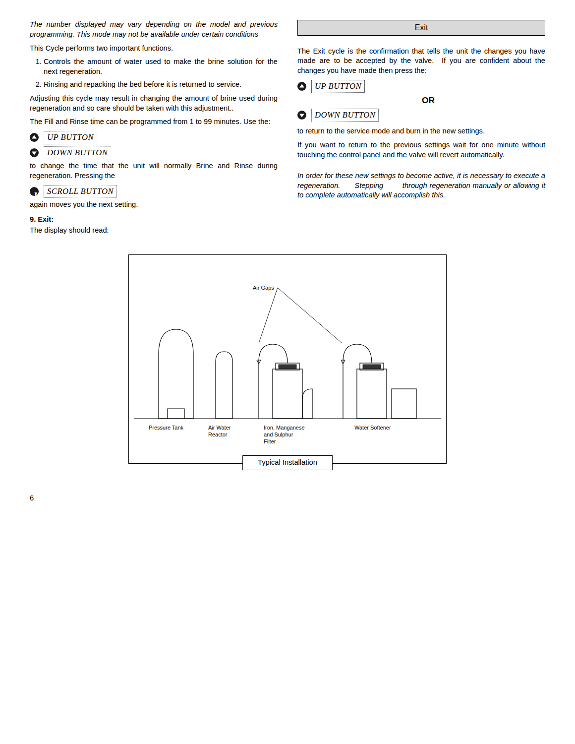The number displayed may vary depending on the model and previous programming. This mode may not be available under certain conditions
This Cycle performs two important functions.
Controls the amount of water used to make the brine solution for the next regeneration.
Rinsing and repacking the bed before it is returned to service.
Adjusting this cycle may result in changing the amount of brine used during regeneration and so care should be taken with this adjustment..
The Fill and Rinse time can be programmed from 1 to 99 minutes. Use the:
UP BUTTON
DOWN BUTTON
to change the time that the unit will normally Brine and Rinse during regeneration. Pressing the
SCROLL BUTTON
again moves you the next setting.
9. Exit:
The display should read:
Exit
The Exit cycle is the confirmation that tells the unit the changes you have made are to be accepted by the valve. If you are confident about the changes you have made then press the:
UP BUTTON
OR
DOWN BUTTON
to return to the service mode and burn in the new settings.
If you want to return to the previous settings wait for one minute without touching the control panel and the valve will revert automatically.
In order for these new settings to become active, it is necessary to execute a regeneration. Stepping through regeneration manually or allowing it to complete automatically will accomplish this.
Pressure Tank Air Water Reactor Iron, Manganese and Sulphur Filter Water Softener Air Gaps
Typical Installation
6